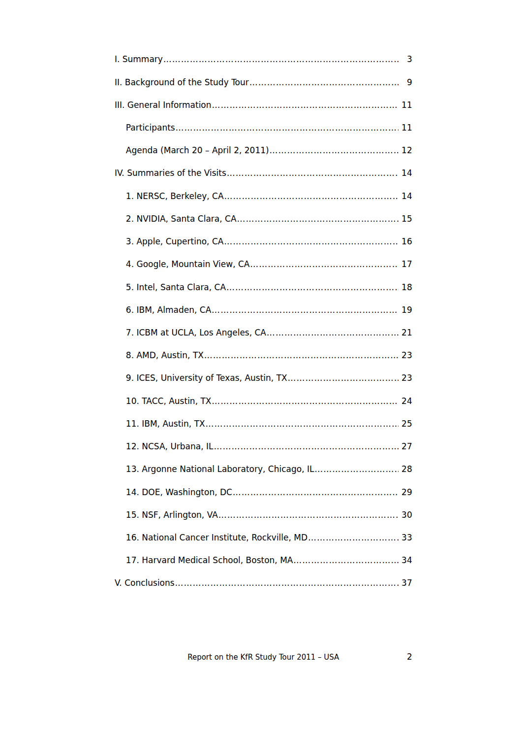I. Summary …………………………………………………………………………………………………………… 3
II. Background of the Study Tour ………………………………………………………………… 9
III. General Information …………………………………………………………………………………… 11
Participants ………………………………………………………………………………………………………… 11
Agenda (March 20 – April 2, 2011) ………………………………………………………………… 12
IV. Summaries of the Visits ……………………………………………………………………………… 14
1. NERSC, Berkeley, CA ………………………………………………………………………………………… 14
2. NVIDIA, Santa Clara, CA …………………………………………………………………………………… 15
3. Apple, Cupertino, CA ………………………………………………………………………………………… 16
4. Google, Mountain View, CA ……………………………………………………………………………… 17
5. Intel, Santa Clara, CA ……………………………………………………………………………………… 18
6. IBM, Almaden, CA …………………………………………………………………………………………… 19
7. ICBM at UCLA, Los Angeles, CA ………………………………………………………………… 21
8. AMD, Austin, TX ………………………………………………………………………………………………… 23
9. ICES, University of Texas, Austin, TX ……………………………………………………… 23
10. TACC, Austin, TX …………………………………………………………………………………………… 24
11. IBM, Austin, TX ………………………………………………………………………………………………… 25
12. NCSA, Urbana, IL …………………………………………………………………………………………… 27
13. Argonne National Laboratory, Chicago, IL ……………………………………………… 28
14. DOE, Washington, DC …………………………………………………………………………………… 29
15. NSF, Arlington, VA ………………………………………………………………………………………… 30
16. National Cancer Institute, Rockville, MD ………………………………………………… 33
17. Harvard Medical School, Boston, MA ……………………………………………………… 34
V. Conclusions …………………………………………………………………………………………………… 37
Report on the KfR Study Tour 2011 – USA
2